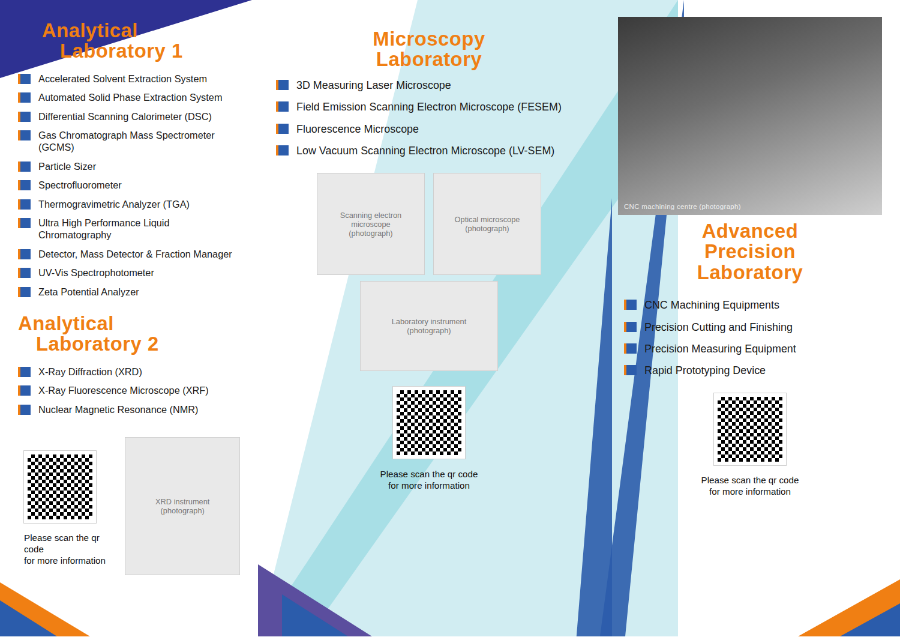AnalyticalLaboratory 1
Accelerated Solvent Extraction System
Automated Solid Phase Extraction System
Differential Scanning Calorimeter (DSC)
Gas Chromatograph Mass Spectrometer (GCMS)
Particle Sizer
Spectrofluorometer
Thermogravimetric Analyzer (TGA)
Ultra High Performance Liquid Chromatography
Detector, Mass Detector & Fraction Manager
UV-Vis Spectrophotometer
Zeta Potential Analyzer
AnalyticalLaboratory 2
X-Ray Diffraction (XRD)
X-Ray Fluorescence Microscope (XRF)
Nuclear Magnetic Resonance (NMR)
Please scan the qr code
for more information
XRD instrument
(photograph)
Microscopy
Laboratory
3D Measuring Laser Microscope
Field Emission Scanning Electron Microscope (FESEM)
Fluorescence Microscope
Low Vacuum Scanning Electron Microscope (LV-SEM)
Scanning electron
microscope
(photograph)
Optical microscope
(photograph)
Laboratory instrument
(photograph)
Please scan the qr code
for more information
Advanced
Precision
Laboratory
CNC Machining Equipments
Precision Cutting and Finishing
Precision Measuring Equipment
Rapid Prototyping Device
Please scan the qr code
for more information